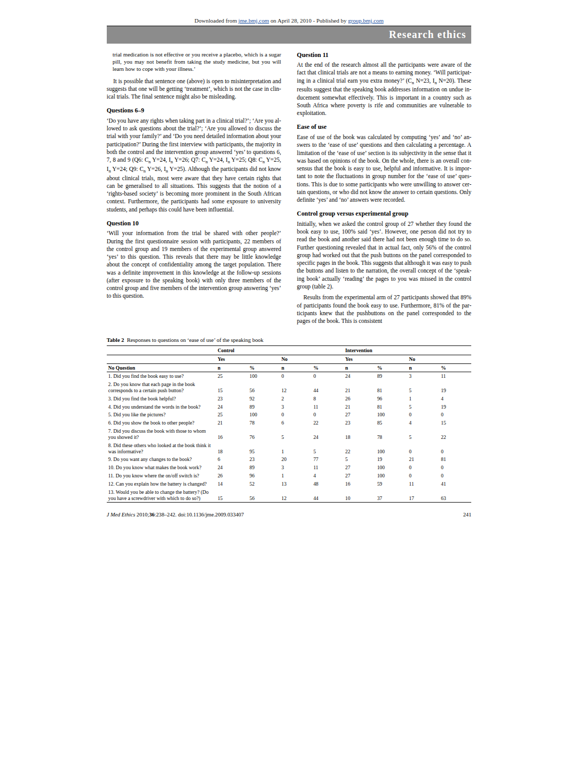Downloaded from jme.bmj.com on April 28, 2010 - Published by group.bmj.com
Research ethics
trial medication is not effective or you receive a placebo, which is a sugar pill, you may not benefit from taking the study medicine, but you will learn how to cope with your illness.’
It is possible that sentence one (above) is open to misinterpretation and suggests that one will be getting ‘treatment’, which is not the case in clinical trials. The final sentence might also be misleading.
Questions 6–9
‘Do you have any rights when taking part in a clinical trial?’; ‘Are you allowed to ask questions about the trial?’; ‘Are you allowed to discuss the trial with your family?’ and ‘Do you need detailed information about your participation?’ During the first interview with participants, the majority in both the control and the intervention group answered ‘yes’ to questions 6, 7, 8 and 9 (Q6: Cn Y=24, In Y=26; Q7: Cn Y=24, In Y=25; Q8: Cn Y=25, In Y=24; Q9: Cn Y=26, In Y=25). Although the participants did not know about clinical trials, most were aware that they have certain rights that can be generalised to all situations. This suggests that the notion of a ‘rights-based society’ is becoming more prominent in the South African context. Furthermore, the participants had some exposure to university students, and perhaps this could have been influential.
Question 10
‘Will your information from the trial be shared with other people?’ During the first questionnaire session with participants, 22 members of the control group and 19 members of the experimental group answered ‘yes’ to this question. This reveals that there may be little knowledge about the concept of confidentiality among the target population. There was a definite improvement in this knowledge at the follow-up sessions (after exposure to the speaking book) with only three members of the control group and five members of the intervention group answering ‘yes’ to this question.
Question 11
At the end of the research almost all the participants were aware of the fact that clinical trials are not a means to earning money. ‘Will participating in a clinical trial earn you extra money?’ (Cn N=23, In N=20). These results suggest that the speaking book addresses information on undue inducement somewhat effectively. This is important in a country such as South Africa where poverty is rife and communities are vulnerable to exploitation.
Ease of use
Ease of use of the book was calculated by computing ‘yes’ and ‘no’ answers to the ‘ease of use’ questions and then calculating a percentage. A limitation of the ‘ease of use’ section is its subjectivity in the sense that it was based on opinions of the book. On the whole, there is an overall consensus that the book is easy to use, helpful and informative. It is important to note the fluctuations in group number for the ‘ease of use’ questions. This is due to some participants who were unwilling to answer certain questions, or who did not know the answer to certain questions. Only definite ‘yes’ and ‘no’ answers were recorded.
Control group versus experimental group
Initially, when we asked the control group of 27 whether they found the book easy to use, 100% said ‘yes’. However, one person did not try to read the book and another said there had not been enough time to do so. Further questioning revealed that in actual fact, only 56% of the control group had worked out that the push buttons on the panel corresponded to specific pages in the book. This suggests that although it was easy to push the buttons and listen to the narration, the overall concept of the ‘speaking book’ actually ‘reading’ the pages to you was missed in the control group (table 2).
Results from the experimental arm of 27 participants showed that 89% of participants found the book easy to use. Furthermore, 81% of the participants knew that the pushbuttons on the panel corresponded to the pages of the book. This is consistent
Table 2 Responses to questions on ‘ease of use’ of the speaking book
| | Control | Intervention |
| --- | --- | --- |
| | Yes | No | Yes | No |
| No Question | n | % | n | % | n | % | n | % |
| 1. Did you find the book easy to use? | 25 | 100 | 0 | 0 | 24 | 89 | 3 | 11 |
| 2. Do you know that each page in the book corresponds to a certain push button? | 15 | 56 | 12 | 44 | 21 | 81 | 5 | 19 |
| 3. Did you find the book helpful? | 23 | 92 | 2 | 8 | 26 | 96 | 1 | 4 |
| 4. Did you understand the words in the book? | 24 | 89 | 3 | 11 | 21 | 81 | 5 | 19 |
| 5. Did you like the pictures? | 25 | 100 | 0 | 0 | 27 | 100 | 0 | 0 |
| 6. Did you show the book to other people? | 21 | 78 | 6 | 22 | 23 | 85 | 4 | 15 |
| 7. Did you discuss the book with those to whom you showed it? | 16 | 76 | 5 | 24 | 18 | 78 | 5 | 22 |
| 8. Did these others who looked at the book think it was informative? | 18 | 95 | 1 | 5 | 22 | 100 | 0 | 0 |
| 9. Do you want any changes to the book? | 6 | 23 | 20 | 77 | 5 | 19 | 21 | 81 |
| 10. Do you know what makes the book work? | 24 | 89 | 3 | 11 | 27 | 100 | 0 | 0 |
| 11. Do you know where the on/off switch is? | 26 | 96 | 1 | 4 | 27 | 100 | 0 | 0 |
| 12. Can you explain how the battery is changed? | 14 | 52 | 13 | 48 | 16 | 59 | 11 | 41 |
| 13. Would you be able to change the battery? (Do you have a screwdriver with which to do so?) | 15 | 56 | 12 | 44 | 10 | 37 | 17 | 63 |
J Med Ethics 2010;36:238–242. doi:10.1136/jme.2009.033407
241